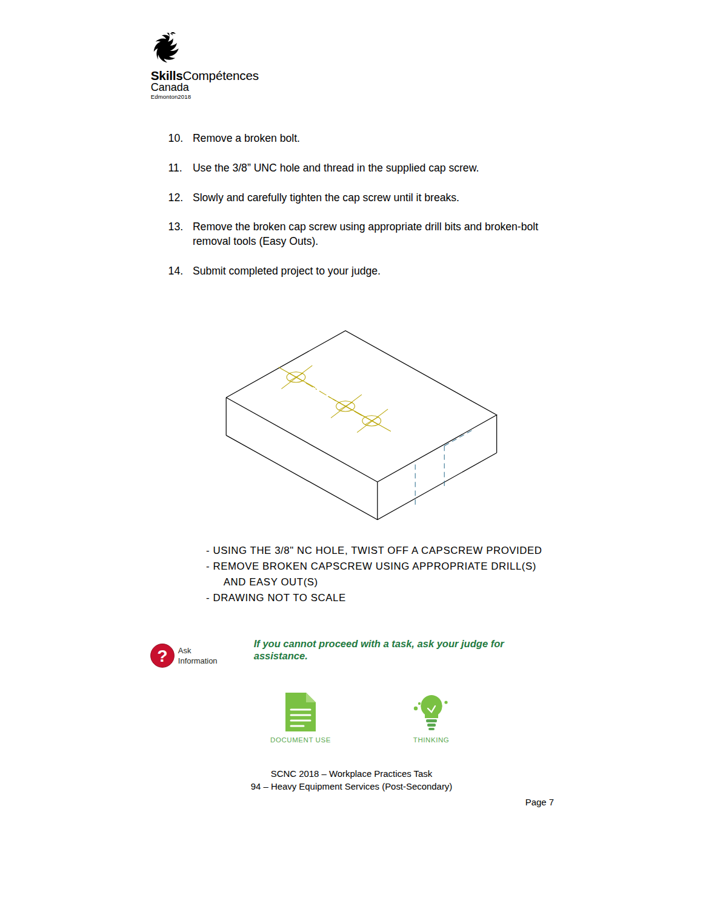Skills Compétences
Canada
Edmonton2018
10. Remove a broken bolt.
11. Use the 3/8” UNC hole and thread in the supplied cap screw.
12. Slowly and carefully tighten the cap screw until it breaks.
13. Remove the broken cap screw using appropriate drill bits and broken-bolt removal tools (Easy Outs).
14. Submit completed project to your judge.
- USING THE 3/8" NC HOLE, TWIST OFF A CAPSCREW PROVIDED
- REMOVE BROKEN CAPSCREW USING APPROPRIATE DRILL(S)
AND EASY OUT(S)
- DRAWING NOT TO SCALE
? Ask Information
If you cannot proceed with a task, ask your judge for assistance.
DOCUMENT USE
THINKING
SCNC 2018 – Workplace Practices Task
94 – Heavy Equipment Services (Post-Secondary)
Page 7